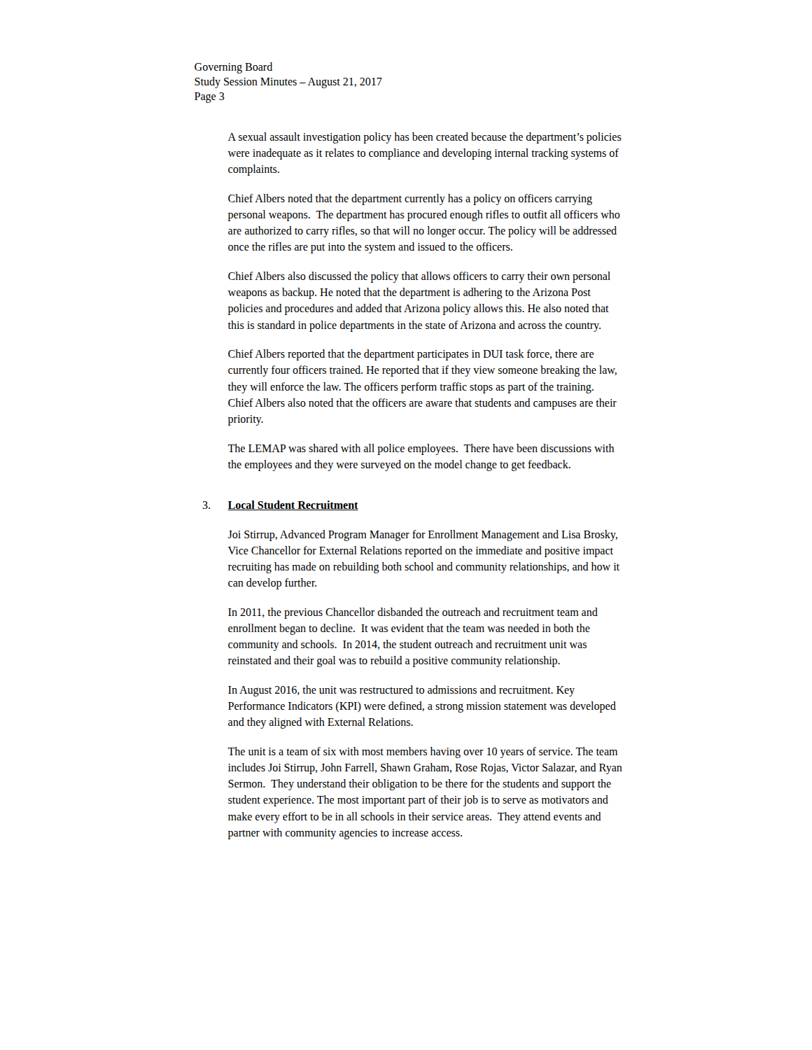Governing Board
Study Session Minutes – August 21, 2017
Page 3
A sexual assault investigation policy has been created because the department’s policies were inadequate as it relates to compliance and developing internal tracking systems of complaints.
Chief Albers noted that the department currently has a policy on officers carrying personal weapons. The department has procured enough rifles to outfit all officers who are authorized to carry rifles, so that will no longer occur. The policy will be addressed once the rifles are put into the system and issued to the officers.
Chief Albers also discussed the policy that allows officers to carry their own personal weapons as backup. He noted that the department is adhering to the Arizona Post policies and procedures and added that Arizona policy allows this. He also noted that this is standard in police departments in the state of Arizona and across the country.
Chief Albers reported that the department participates in DUI task force, there are currently four officers trained. He reported that if they view someone breaking the law, they will enforce the law. The officers perform traffic stops as part of the training. Chief Albers also noted that the officers are aware that students and campuses are their priority.
The LEMAP was shared with all police employees. There have been discussions with the employees and they were surveyed on the model change to get feedback.
Local Student Recruitment
Joi Stirrup, Advanced Program Manager for Enrollment Management and Lisa Brosky, Vice Chancellor for External Relations reported on the immediate and positive impact recruiting has made on rebuilding both school and community relationships, and how it can develop further.
In 2011, the previous Chancellor disbanded the outreach and recruitment team and enrollment began to decline. It was evident that the team was needed in both the community and schools. In 2014, the student outreach and recruitment unit was reinstated and their goal was to rebuild a positive community relationship.
In August 2016, the unit was restructured to admissions and recruitment. Key Performance Indicators (KPI) were defined, a strong mission statement was developed and they aligned with External Relations.
The unit is a team of six with most members having over 10 years of service. The team includes Joi Stirrup, John Farrell, Shawn Graham, Rose Rojas, Victor Salazar, and Ryan Sermon. They understand their obligation to be there for the students and support the student experience. The most important part of their job is to serve as motivators and make every effort to be in all schools in their service areas. They attend events and partner with community agencies to increase access.